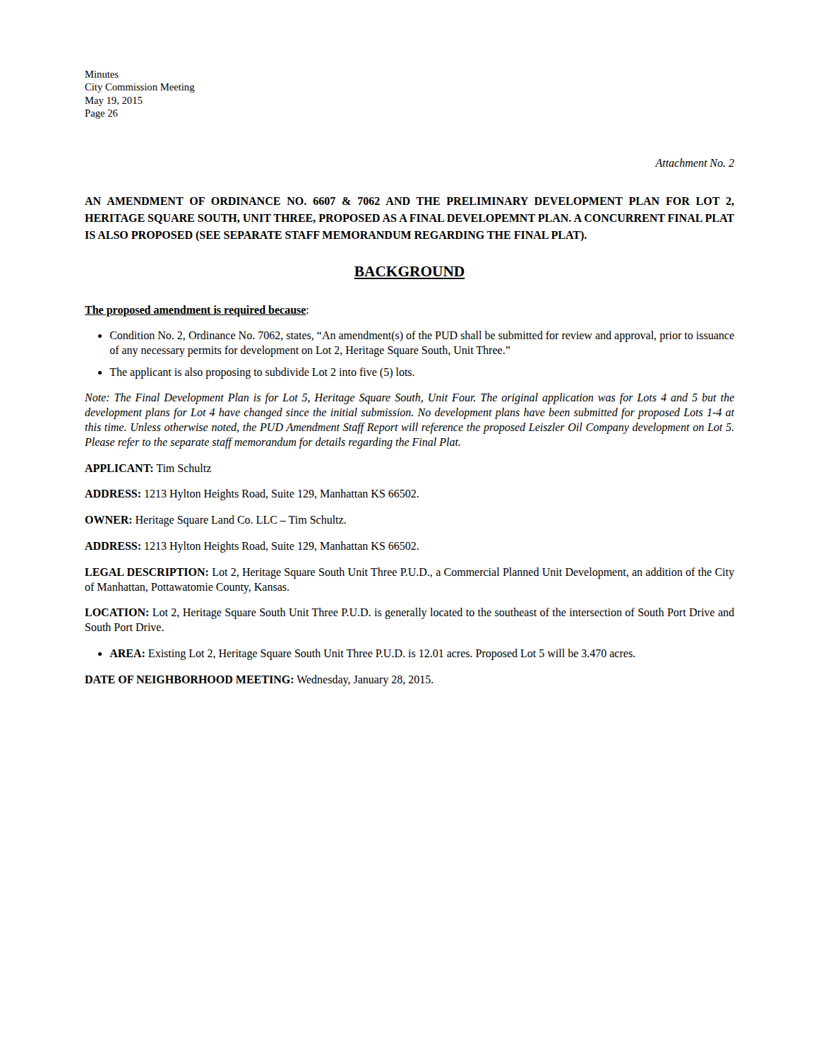Minutes
City Commission Meeting
May 19, 2015
Page 26
Attachment No. 2
AN AMENDMENT OF ORDINANCE NO. 6607 & 7062 AND THE PRELIMINARY DEVELOPMENT PLAN FOR LOT 2, HERITAGE SQUARE SOUTH, UNIT THREE, PROPOSED AS A FINAL DEVELOPEMNT PLAN. A CONCURRENT FINAL PLAT IS ALSO PROPOSED (SEE SEPARATE STAFF MEMORANDUM REGARDING THE FINAL PLAT).
BACKGROUND
The proposed amendment is required because:
Condition No. 2, Ordinance No. 7062, states, “An amendment(s) of the PUD shall be submitted for review and approval, prior to issuance of any necessary permits for development on Lot 2, Heritage Square South, Unit Three.”
The applicant is also proposing to subdivide Lot 2 into five (5) lots.
Note: The Final Development Plan is for Lot 5, Heritage Square South, Unit Four. The original application was for Lots 4 and 5 but the development plans for Lot 4 have changed since the initial submission. No development plans have been submitted for proposed Lots 1-4 at this time. Unless otherwise noted, the PUD Amendment Staff Report will reference the proposed Leiszler Oil Company development on Lot 5. Please refer to the separate staff memorandum for details regarding the Final Plat.
APPLICANT: Tim Schultz
ADDRESS: 1213 Hylton Heights Road, Suite 129, Manhattan KS 66502.
OWNER: Heritage Square Land Co. LLC – Tim Schultz.
ADDRESS: 1213 Hylton Heights Road, Suite 129, Manhattan KS 66502.
LEGAL DESCRIPTION: Lot 2, Heritage Square South Unit Three P.U.D., a Commercial Planned Unit Development, an addition of the City of Manhattan, Pottawatomie County, Kansas.
LOCATION: Lot 2, Heritage Square South Unit Three P.U.D. is generally located to the southeast of the intersection of South Port Drive and South Port Drive.
AREA: Existing Lot 2, Heritage Square South Unit Three P.U.D. is 12.01 acres. Proposed Lot 5 will be 3.470 acres.
DATE OF NEIGHBORHOOD MEETING: Wednesday, January 28, 2015.